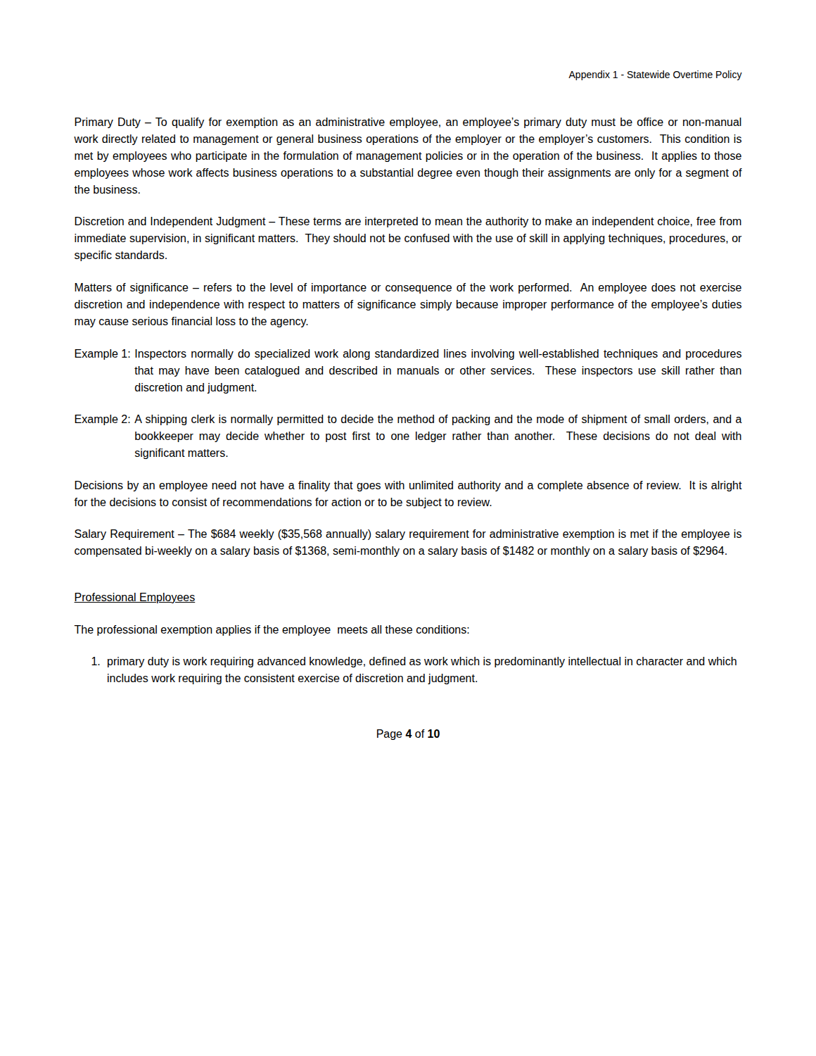Appendix 1 - Statewide Overtime Policy
Primary Duty – To qualify for exemption as an administrative employee, an employee’s primary duty must be office or non-manual work directly related to management or general business operations of the employer or the employer’s customers. This condition is met by employees who participate in the formulation of management policies or in the operation of the business. It applies to those employees whose work affects business operations to a substantial degree even though their assignments are only for a segment of the business.
Discretion and Independent Judgment – These terms are interpreted to mean the authority to make an independent choice, free from immediate supervision, in significant matters. They should not be confused with the use of skill in applying techniques, procedures, or specific standards.
Matters of significance – refers to the level of importance or consequence of the work performed. An employee does not exercise discretion and independence with respect to matters of significance simply because improper performance of the employee’s duties may cause serious financial loss to the agency.
Example 1:
Inspectors normally do specialized work along standardized lines involving well-established techniques and procedures that may have been catalogued and described in manuals or other services. These inspectors use skill rather than discretion and judgment.
Example 2:
A shipping clerk is normally permitted to decide the method of packing and the mode of shipment of small orders, and a bookkeeper may decide whether to post first to one ledger rather than another. These decisions do not deal with significant matters.
Decisions by an employee need not have a finality that goes with unlimited authority and a complete absence of review. It is alright for the decisions to consist of recommendations for action or to be subject to review.
Salary Requirement – The $684 weekly ($35,568 annually) salary requirement for administrative exemption is met if the employee is compensated bi-weekly on a salary basis of $1368, semi-monthly on a salary basis of $1482 or monthly on a salary basis of $2964.
Professional Employees
The professional exemption applies if the employee meets all these conditions:
primary duty is work requiring advanced knowledge, defined as work which is predominantly intellectual in character and which includes work requiring the consistent exercise of discretion and judgment.
Page 4 of 10